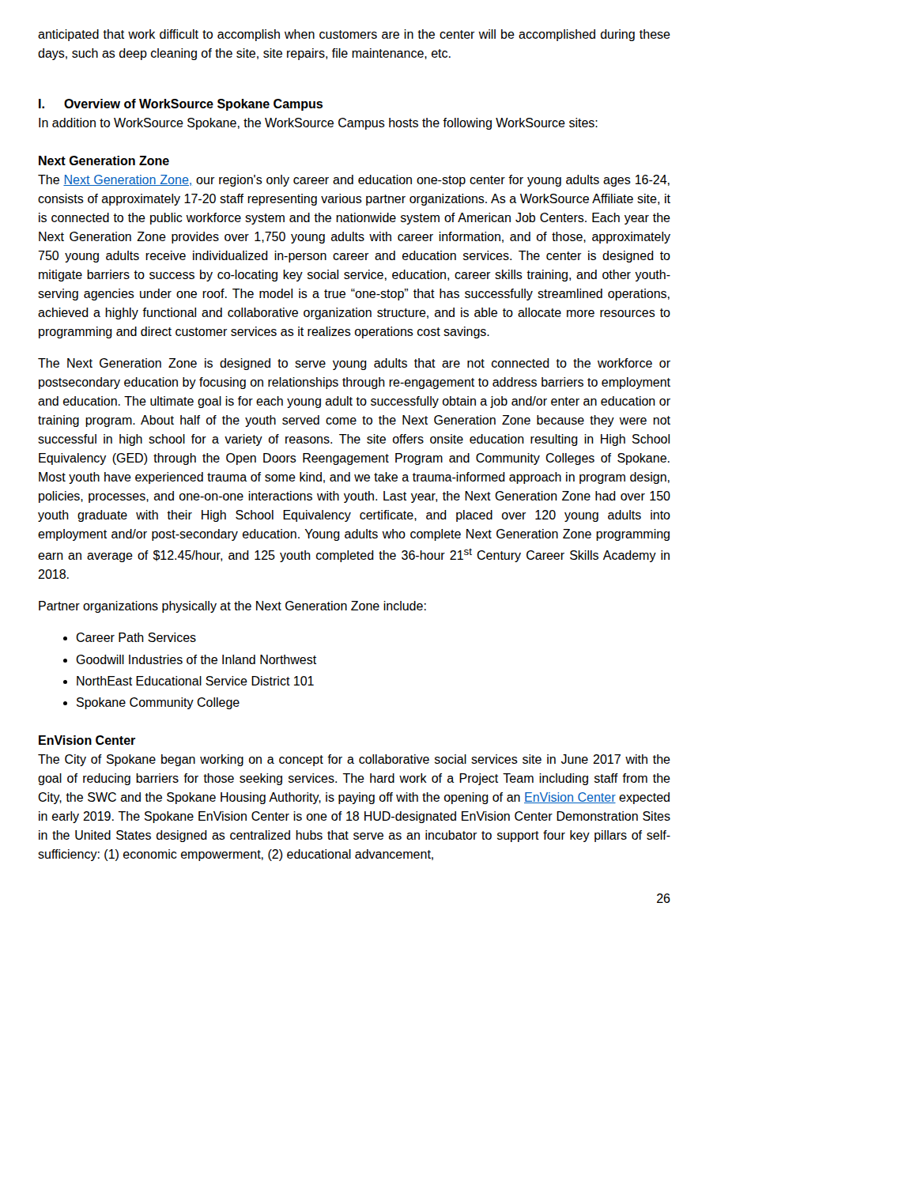anticipated that work difficult to accomplish when customers are in the center will be accomplished during these days, such as deep cleaning of the site, site repairs, file maintenance, etc.
I.
Overview of WorkSource Spokane Campus
In addition to WorkSource Spokane, the WorkSource Campus hosts the following WorkSource sites:
Next Generation Zone
The Next Generation Zone, our region's only career and education one-stop center for young adults ages 16-24, consists of approximately 17-20 staff representing various partner organizations. As a WorkSource Affiliate site, it is connected to the public workforce system and the nationwide system of American Job Centers. Each year the Next Generation Zone provides over 1,750 young adults with career information, and of those, approximately 750 young adults receive individualized in-person career and education services. The center is designed to mitigate barriers to success by co-locating key social service, education, career skills training, and other youth-serving agencies under one roof. The model is a true “one-stop” that has successfully streamlined operations, achieved a highly functional and collaborative organization structure, and is able to allocate more resources to programming and direct customer services as it realizes operations cost savings.
The Next Generation Zone is designed to serve young adults that are not connected to the workforce or postsecondary education by focusing on relationships through re-engagement to address barriers to employment and education. The ultimate goal is for each young adult to successfully obtain a job and/or enter an education or training program. About half of the youth served come to the Next Generation Zone because they were not successful in high school for a variety of reasons. The site offers onsite education resulting in High School Equivalency (GED) through the Open Doors Reengagement Program and Community Colleges of Spokane. Most youth have experienced trauma of some kind, and we take a trauma-informed approach in program design, policies, processes, and one-on-one interactions with youth. Last year, the Next Generation Zone had over 150 youth graduate with their High School Equivalency certificate, and placed over 120 young adults into employment and/or post-secondary education. Young adults who complete Next Generation Zone programming earn an average of $12.45/hour, and 125 youth completed the 36-hour 21st Century Career Skills Academy in 2018.
Partner organizations physically at the Next Generation Zone include:
Career Path Services
Goodwill Industries of the Inland Northwest
NorthEast Educational Service District 101
Spokane Community College
EnVision Center
The City of Spokane began working on a concept for a collaborative social services site in June 2017 with the goal of reducing barriers for those seeking services. The hard work of a Project Team including staff from the City, the SWC and the Spokane Housing Authority, is paying off with the opening of an EnVision Center expected in early 2019. The Spokane EnVision Center is one of 18 HUD-designated EnVision Center Demonstration Sites in the United States designed as centralized hubs that serve as an incubator to support four key pillars of self-sufficiency: (1) economic empowerment, (2) educational advancement,
26